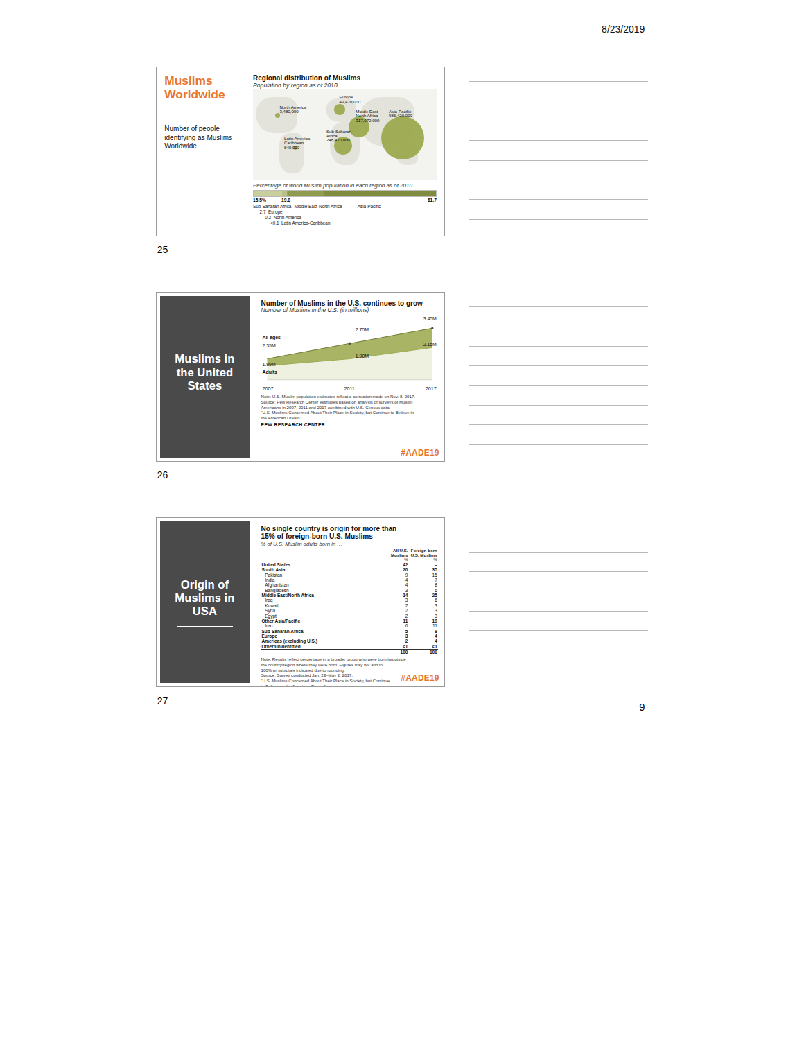8/23/2019
Muslims
Worldwide
Number of people identifying as Muslims Worldwide
Regional distribution of Muslims
Population by region as of 2010
North America
3,480,000
Europe
43,470,000
Middle East-
North Africa
317,070,000
Asia-Pacific
986,420,000
Sub-Saharan
Africa
248,420,000
Latin America-
Caribbean
840,000
Percentage of world Muslim population in each region as of 2010
15.5% 19.8 61.7
Sub-Saharan Africa Middle East-North Africa Asia-Pacific
2.7 Europe
0.2 North America
<0.1 Latin America-Caribbean
25
Muslims in
the United
States
Number of Muslims in the U.S. continues to grow
Number of Muslims in the U.S. (in millions)
All ages
2.35M
2.75M
3.45M
1.99M
Adults
1.90M
2.15M
200720112017
Note: U.S. Muslim population estimates reflect a correction made on Nov. 8, 2017.
Source: Pew Research Center estimates based on analysis of surveys of Muslim
Americans in 2007, 2011 and 2017 combined with U.S. Census data.
“U.S. Muslims Concerned About Their Place in Society, but Continue to Believe in
the American Dream”
PEW RESEARCH CENTER
#AADE19
26
Origin of
Muslims in
USA
No single country is origin for more than
15% of foreign-born U.S. Muslims
% of U.S. Muslim adults born in …
| | All U.S. Muslims | Foreign-born U.S. Muslims |
| --- | --- | --- |
| | % | % |
| United States | 42 | – |
| South Asia | 20 | 35 |
| Pakistan | 9 | 15 |
| India | 4 | 7 |
| Afghanistan | 4 | 8 |
| Bangladesh | 3 | 6 |
| Middle East/North Africa | 14 | 25 |
| Iraq | 3 | 6 |
| Kuwait | 2 | 3 |
| Syria | 2 | 3 |
| Egypt | 2 | 3 |
| Other Asia/Pacific | 11 | 19 |
| Iran | 6 | 11 |
| Sub-Saharan Africa | 5 | 9 |
| Europe | 3 | 4 |
| Americas (excluding U.S.) | 2 | 4 |
| Other/unidentified | <1 | <1 |
| | 100 | 100 |
Note: Results reflect percentage in a broader group who were born in/outside
the country/region where they were born. Figures may not add to
100% or subtotals indicated due to rounding.
Source: Survey conducted Jan. 23–May 2, 2017.
“U.S. Muslims Concerned About Their Place in Society, but Continue
to Believe in the American Dream”
PEW RESEARCH CENTER
#AADE19
27
9